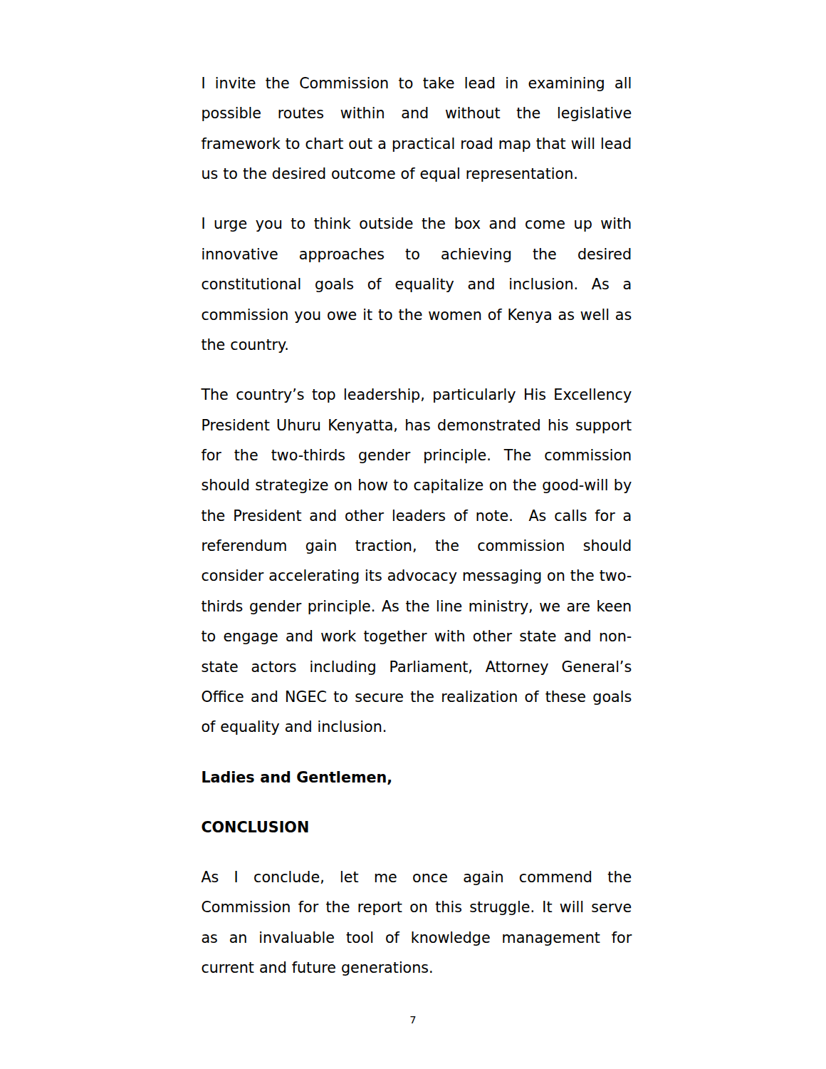I invite the Commission to take lead in examining all possible routes within and without the legislative framework to chart out a practical road map that will lead us to the desired outcome of equal representation.
I urge you to think outside the box and come up with innovative approaches to achieving the desired constitutional goals of equality and inclusion. As a commission you owe it to the women of Kenya as well as the country.
The country’s top leadership, particularly His Excellency President Uhuru Kenyatta, has demonstrated his support for the two-thirds gender principle. The commission should strategize on how to capitalize on the good-will by the President and other leaders of note. As calls for a referendum gain traction, the commission should consider accelerating its advocacy messaging on the two-thirds gender principle. As the line ministry, we are keen to engage and work together with other state and non-state actors including Parliament, Attorney General’s Office and NGEC to secure the realization of these goals of equality and inclusion.
Ladies and Gentlemen,
CONCLUSION
As I conclude, let me once again commend the Commission for the report on this struggle. It will serve as an invaluable tool of knowledge management for current and future generations.
7